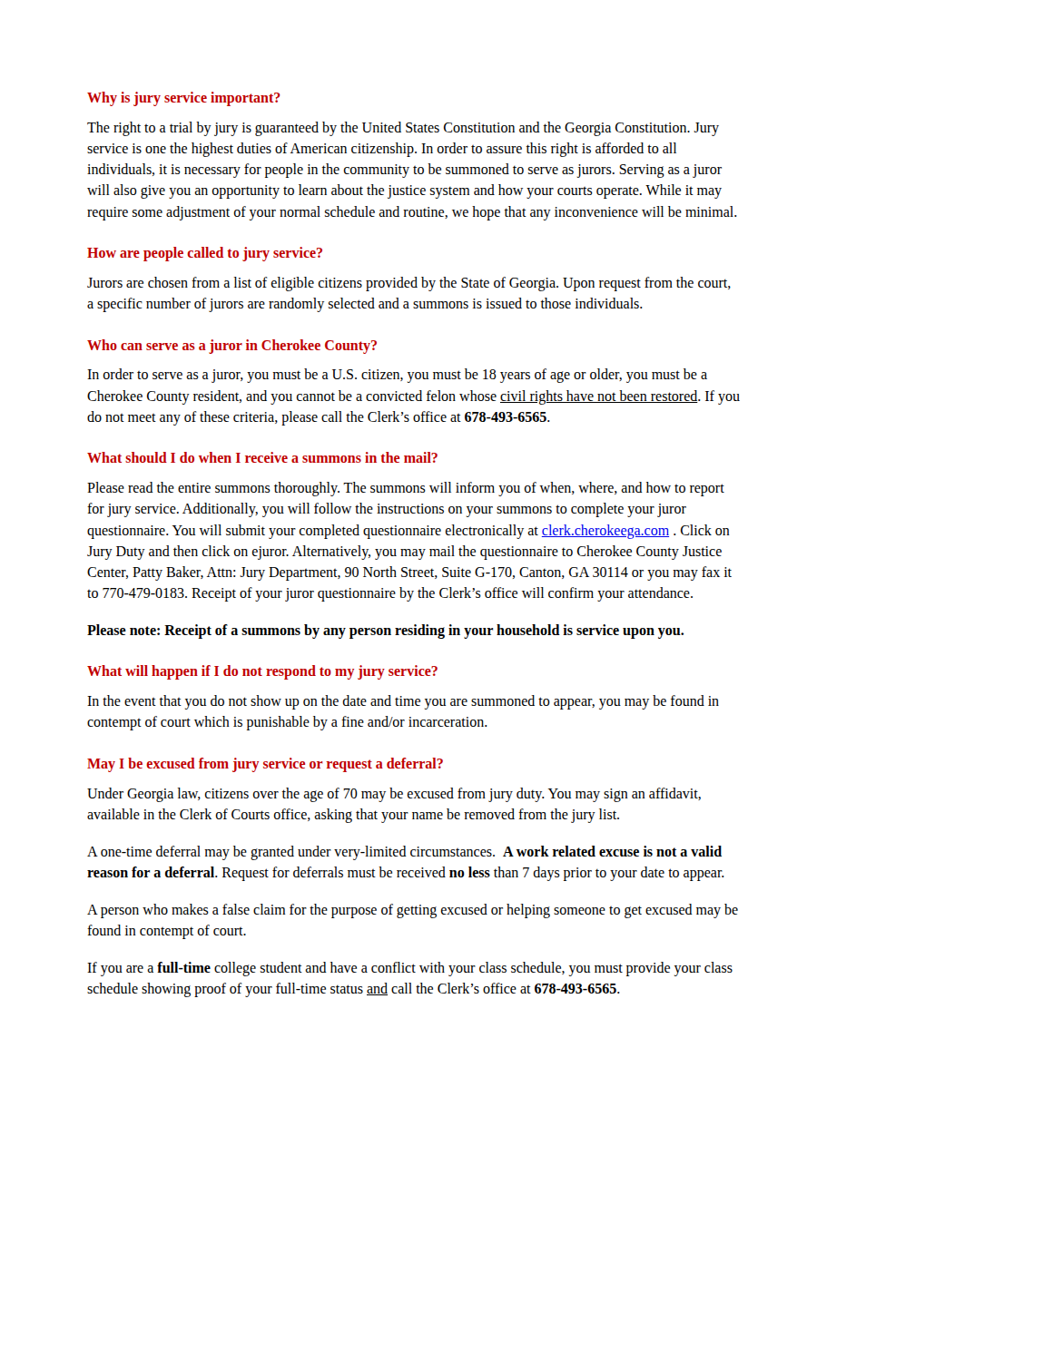Why is jury service important?
The right to a trial by jury is guaranteed by the United States Constitution and the Georgia Constitution. Jury service is one the highest duties of American citizenship. In order to assure this right is afforded to all individuals, it is necessary for people in the community to be summoned to serve as jurors. Serving as a juror will also give you an opportunity to learn about the justice system and how your courts operate. While it may require some adjustment of your normal schedule and routine, we hope that any inconvenience will be minimal.
How are people called to jury service?
Jurors are chosen from a list of eligible citizens provided by the State of Georgia. Upon request from the court, a specific number of jurors are randomly selected and a summons is issued to those individuals.
Who can serve as a juror in Cherokee County?
In order to serve as a juror, you must be a U.S. citizen, you must be 18 years of age or older, you must be a Cherokee County resident, and you cannot be a convicted felon whose civil rights have not been restored. If you do not meet any of these criteria, please call the Clerk’s office at 678-493-6565.
What should I do when I receive a summons in the mail?
Please read the entire summons thoroughly. The summons will inform you of when, where, and how to report for jury service. Additionally, you will follow the instructions on your summons to complete your juror questionnaire. You will submit your completed questionnaire electronically at clerk.cherokeega.com . Click on Jury Duty and then click on ejuror. Alternatively, you may mail the questionnaire to Cherokee County Justice Center, Patty Baker, Attn: Jury Department, 90 North Street, Suite G-170, Canton, GA 30114 or you may fax it to 770-479-0183. Receipt of your juror questionnaire by the Clerk’s office will confirm your attendance.
Please note: Receipt of a summons by any person residing in your household is service upon you.
What will happen if I do not respond to my jury service?
In the event that you do not show up on the date and time you are summoned to appear, you may be found in contempt of court which is punishable by a fine and/or incarceration.
May I be excused from jury service or request a deferral?
Under Georgia law, citizens over the age of 70 may be excused from jury duty. You may sign an affidavit, available in the Clerk of Courts office, asking that your name be removed from the jury list.
A one-time deferral may be granted under very-limited circumstances. A work related excuse is not a valid reason for a deferral. Request for deferrals must be received no less than 7 days prior to your date to appear.
A person who makes a false claim for the purpose of getting excused or helping someone to get excused may be found in contempt of court.
If you are a full-time college student and have a conflict with your class schedule, you must provide your class schedule showing proof of your full-time status and call the Clerk’s office at 678-493-6565.